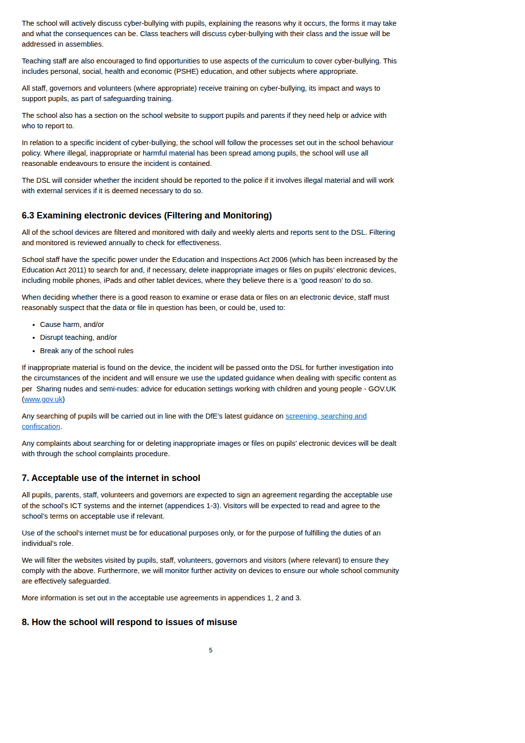The school will actively discuss cyber-bullying with pupils, explaining the reasons why it occurs, the forms it may take and what the consequences can be. Class teachers will discuss cyber-bullying with their class and the issue will be addressed in assemblies.
Teaching staff are also encouraged to find opportunities to use aspects of the curriculum to cover cyber-bullying. This includes personal, social, health and economic (PSHE) education, and other subjects where appropriate.
All staff, governors and volunteers (where appropriate) receive training on cyber-bullying, its impact and ways to support pupils, as part of safeguarding training.
The school also has a section on the school website to support pupils and parents if they need help or advice with who to report to.
In relation to a specific incident of cyber-bullying, the school will follow the processes set out in the school behaviour policy. Where illegal, inappropriate or harmful material has been spread among pupils, the school will use all reasonable endeavours to ensure the incident is contained.
The DSL will consider whether the incident should be reported to the police if it involves illegal material and will work with external services if it is deemed necessary to do so.
6.3 Examining electronic devices (Filtering and Monitoring)
All of the school devices are filtered and monitored with daily and weekly alerts and reports sent to the DSL. Filtering and monitored is reviewed annually to check for effectiveness.
School staff have the specific power under the Education and Inspections Act 2006 (which has been increased by the Education Act 2011) to search for and, if necessary, delete inappropriate images or files on pupils’ electronic devices, including mobile phones, iPads and other tablet devices, where they believe there is a ‘good reason’ to do so.
When deciding whether there is a good reason to examine or erase data or files on an electronic device, staff must reasonably suspect that the data or file in question has been, or could be, used to:
Cause harm, and/or
Disrupt teaching, and/or
Break any of the school rules
If inappropriate material is found on the device, the incident will be passed onto the DSL for further investigation into the circumstances of the incident and will ensure we use the updated guidance when dealing with specific content as per Sharing nudes and semi-nudes: advice for education settings working with children and young people - GOV.UK (www.gov.uk)
Any searching of pupils will be carried out in line with the DfE’s latest guidance on screening, searching and confiscation.
Any complaints about searching for or deleting inappropriate images or files on pupils’ electronic devices will be dealt with through the school complaints procedure.
7. Acceptable use of the internet in school
All pupils, parents, staff, volunteers and governors are expected to sign an agreement regarding the acceptable use of the school’s ICT systems and the internet (appendices 1-3). Visitors will be expected to read and agree to the school’s terms on acceptable use if relevant.
Use of the school’s internet must be for educational purposes only, or for the purpose of fulfilling the duties of an individual’s role.
We will filter the websites visited by pupils, staff, volunteers, governors and visitors (where relevant) to ensure they comply with the above. Furthermore, we will monitor further activity on devices to ensure our whole school community are effectively safeguarded.
More information is set out in the acceptable use agreements in appendices 1, 2 and 3.
8. How the school will respond to issues of misuse
5